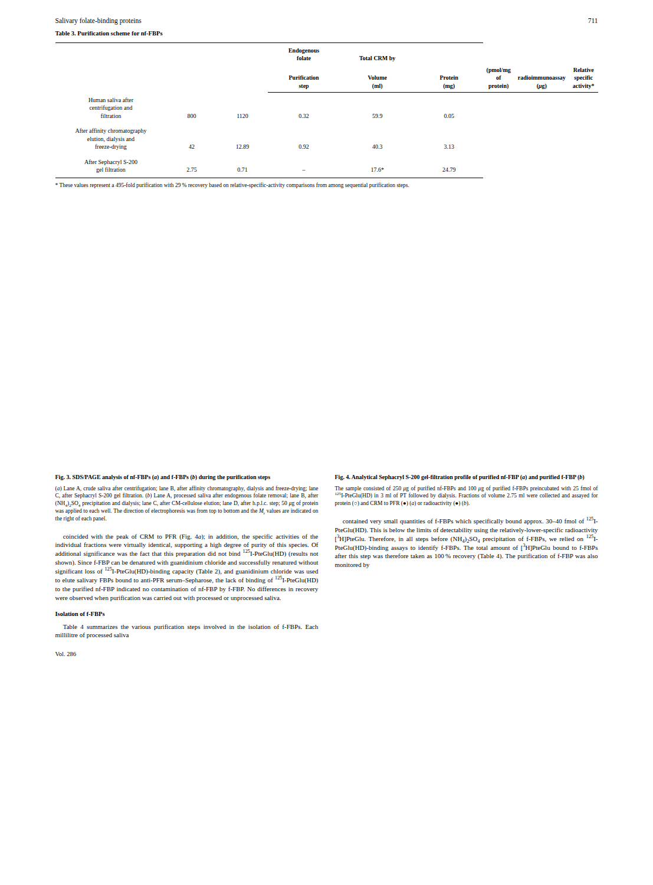Salivary folate-binding proteins
711
Table 3. Purification scheme for nf-FBPs
| | | | Endogenous folate | Total CRM by | |
| --- | --- | --- | --- | --- | --- |
| Purification step | Volume (ml) | Protein (mg) | (pmol/mg of protein) | radioimmunoassay ( μ g) | Relative specific activity* |
| Human saliva after centrifugation and filtration | 800 | 1120 | 0.32 | 59.9 | 0.05 |
| After affinity chromatography elution, dialysis and freeze-drying | 42 | 12.89 | 0.92 | 40.3 | 3.13 |
| After Sephacryl S-200 gel filtration | 2.75 | 0.71 | – | 17.6* | 24.79 |
* These values represent a 495-fold purification with 29 % recovery based on relative-specific-activity comparisons from among sequential purification steps.
Fig. 3. SDS/PAGE analysis of nf-FBPs (a) and f-FBPs (b) during the purification steps
(a) Lane A, crude saliva after centrifugation; lane B, after affinity chromatography, dialysis and freeze-drying; lane C, after Sephacryl S-200 gel filtration. (b) Lane A, processed saliva after endogenous folate removal; lane B, after (NH4)2SO4 precipitation and dialysis; lane C, after CM-cellulose elution; lane D, after h.p.l.c. step; 50 μg of protein was applied to each well. The direction of electrophoresis was from top to bottom and the Mr values are indicated on the right of each panel.
coincided with the peak of CRM to PFR (Fig. 4a); in addition, the specific activities of the individual fractions were virtually identical, supporting a high degree of purity of this species. Of additional significance was the fact that this preparation did not bind 125I-PteGlu(HD) (results not shown). Since f-FBP can be denatured with guanidinium chloride and successfully renatured without significant loss of 125I-PteGlu(HD)-binding capacity (Table 2), and guanidinium chloride was used to elute salivary FBPs bound to anti-PFR serum–Sepharose, the lack of binding of 125I-PteGlu(HD) to the purified nf-FBP indicated no contamination of nf-FBP by f-FBP. No differences in recovery were observed when purification was carried out with processed or unprocessed saliva.
Isolation of f-FBPs
Table 4 summarizes the various purification steps involved in the isolation of f-FBPs. Each millilitre of processed saliva
Vol. 286
Fig. 4. Analytical Sephacryl S-200 gel-filtration profile of purified nf-FBP (a) and purified f-FBP (b)
The sample consisted of 250 μg of purified nf-FBPs and 100 μg of purified f-FBPs preincubated with 25 fmol of 125I-PteGlu(HD) in 3 ml of PT followed by dialysis. Fractions of volume 2.75 ml were collected and assayed for protein (○) and CRM to PFR (●) (a) or radioactivity (●) (b).
contained very small quantities of f-FBPs which specifically bound approx. 30–40 fmol of 125I-PteGlu(HD). This is below the limits of detectability using the relatively-lower-specific radioactivity [3H]PteGlu. Therefore, in all steps before (NH4)2SO4 precipitation of f-FBPs, we relied on 125I-PteGlu(HD)-binding assays to identify f-FBPs. The total amount of [3H]PteGlu bound to f-FBPs after this step was therefore taken as 100 % recovery (Table 4). The purification of f-FBP was also monitored by